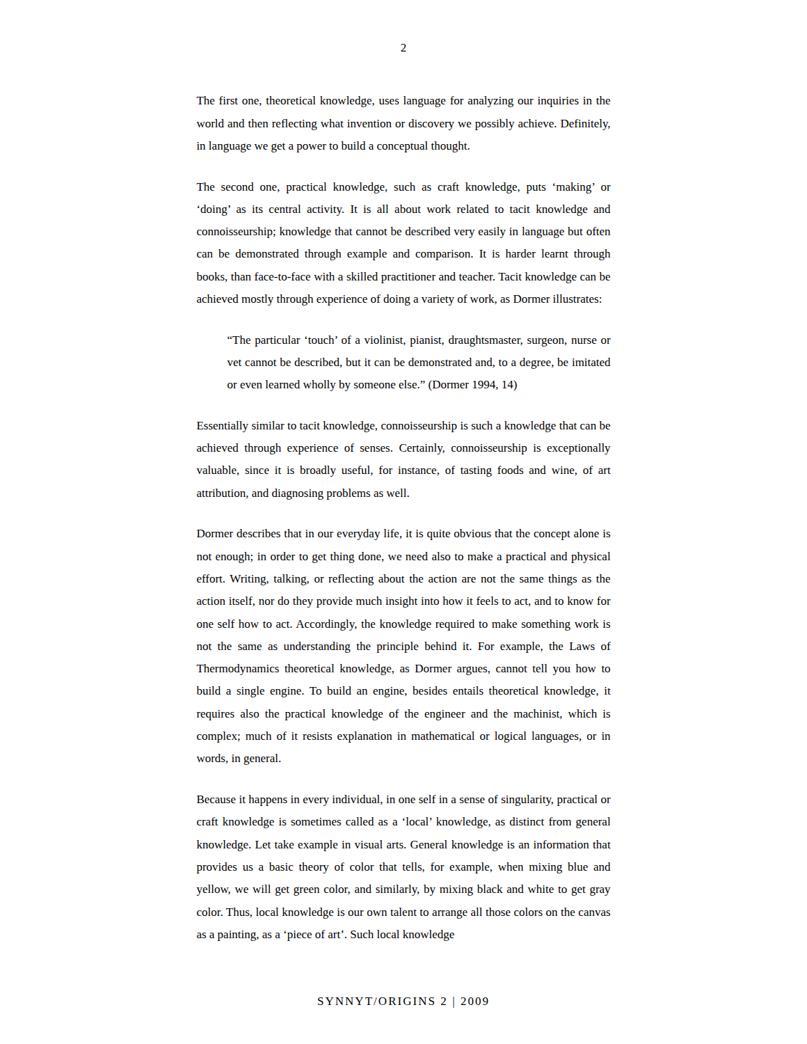2
The first one, theoretical knowledge, uses language for analyzing our inquiries in the world and then reflecting what invention or discovery we possibly achieve. Definitely, in language we get a power to build a conceptual thought.
The second one, practical knowledge, such as craft knowledge, puts ‘making’ or ‘doing’ as its central activity. It is all about work related to tacit knowledge and connoisseurship; knowledge that cannot be described very easily in language but often can be demonstrated through example and comparison. It is harder learnt through books, than face-to-face with a skilled practitioner and teacher. Tacit knowledge can be achieved mostly through experience of doing a variety of work, as Dormer illustrates:
“The particular ‘touch’ of a violinist, pianist, draughtsmaster, surgeon, nurse or vet cannot be described, but it can be demonstrated and, to a degree, be imitated or even learned wholly by someone else.” (Dormer 1994, 14)
Essentially similar to tacit knowledge, connoisseurship is such a knowledge that can be achieved through experience of senses. Certainly, connoisseurship is exceptionally valuable, since it is broadly useful, for instance, of tasting foods and wine, of art attribution, and diagnosing problems as well.
Dormer describes that in our everyday life, it is quite obvious that the concept alone is not enough; in order to get thing done, we need also to make a practical and physical effort. Writing, talking, or reflecting about the action are not the same things as the action itself, nor do they provide much insight into how it feels to act, and to know for one self how to act. Accordingly, the knowledge required to make something work is not the same as understanding the principle behind it. For example, the Laws of Thermodynamics theoretical knowledge, as Dormer argues, cannot tell you how to build a single engine. To build an engine, besides entails theoretical knowledge, it requires also the practical knowledge of the engineer and the machinist, which is complex; much of it resists explanation in mathematical or logical languages, or in words, in general.
Because it happens in every individual, in one self in a sense of singularity, practical or craft knowledge is sometimes called as a ‘local’ knowledge, as distinct from general knowledge. Let take example in visual arts. General knowledge is an information that provides us a basic theory of color that tells, for example, when mixing blue and yellow, we will get green color, and similarly, by mixing black and white to get gray color. Thus, local knowledge is our own talent to arrange all those colors on the canvas as a painting, as a ‘piece of art’. Such local knowledge
SYNNYT/ORIGINS 2 | 2009